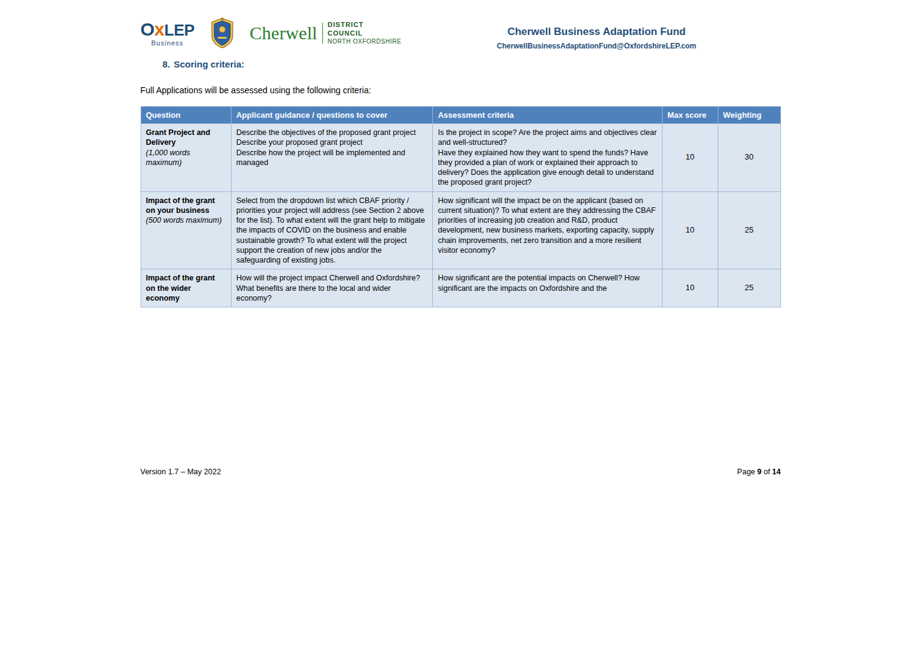OxLEP
Business
Cherwell
DISTRICT
COUNCIL
NORTH OXFORDSHIRE
Cherwell Business Adaptation Fund
CherwellBusinessAdaptationFund@OxfordshireLEP.com
8. Scoring criteria:
Full Applications will be assessed using the following criteria:
| Question | Applicant guidance / questions to cover | Assessment criteria | Max score | Weighting |
| --- | --- | --- | --- | --- |
| Grant Project and Delivery (1,000 words maximum) | Describe the objectives of the proposed grant project Describe your proposed grant project Describe how the project will be implemented and managed | Is the project in scope? Are the project aims and objectives clear and well-structured? Have they explained how they want to spend the funds? Have they provided a plan of work or explained their approach to delivery? Does the application give enough detail to understand the proposed grant project? | 10 | 30 |
| Impact of the grant on your business (500 words maximum) | Select from the dropdown list which CBAF priority / priorities your project will address (see Section 2 above for the list). To what extent will the grant help to mitigate the impacts of COVID on the business and enable sustainable growth? To what extent will the project support the creation of new jobs and/or the safeguarding of existing jobs. | How significant will the impact be on the applicant (based on current situation)? To what extent are they addressing the CBAF priorities of increasing job creation and R&D, product development, new business markets, exporting capacity, supply chain improvements, net zero transition and a more resilient visitor economy? | 10 | 25 |
| Impact of the grant on the wider economy | How will the project impact Cherwell and Oxfordshire? What benefits are there to the local and wider economy? | How significant are the potential impacts on Cherwell? How significant are the impacts on Oxfordshire and the | 10 | 25 |
Version 1.7 – May 2022
Page 9 of 14